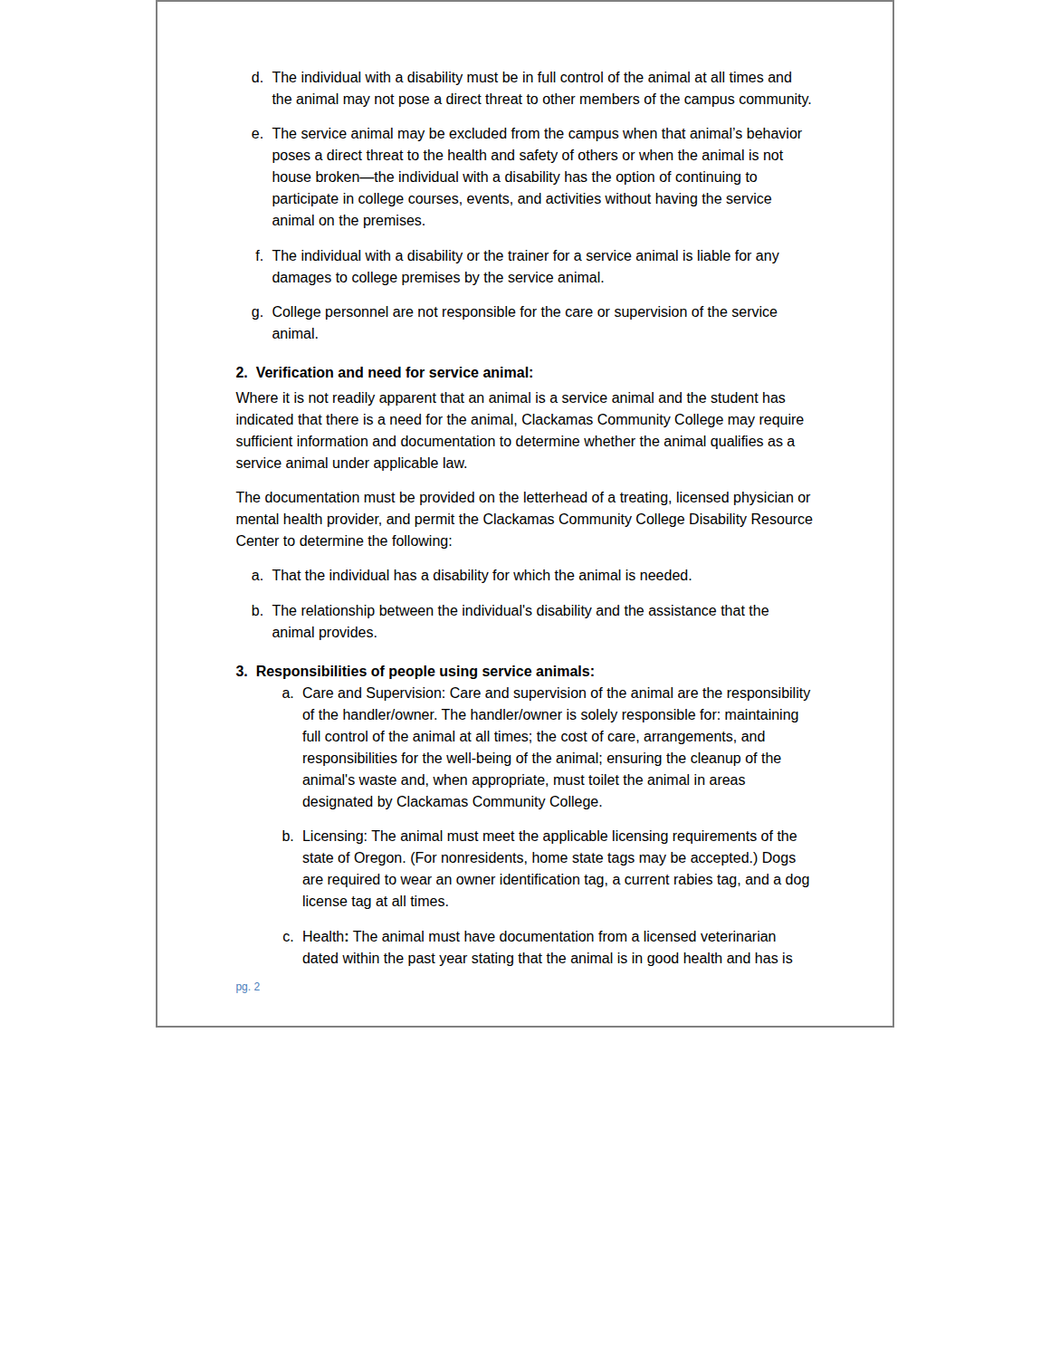The individual with a disability must be in full control of the animal at all times and the animal may not pose a direct threat to other members of the campus community.
The service animal may be excluded from the campus when that animal’s behavior poses a direct threat to the health and safety of others or when the animal is not house broken—the individual with a disability has the option of continuing to participate in college courses, events, and activities without having the service animal on the premises.
The individual with a disability or the trainer for a service animal is liable for any damages to college premises by the service animal.
College personnel are not responsible for the care or supervision of the service animal.
2. Verification and need for service animal:
Where it is not readily apparent that an animal is a service animal and the student has indicated that there is a need for the animal, Clackamas Community College may require sufficient information and documentation to determine whether the animal qualifies as a service animal under applicable law.
The documentation must be provided on the letterhead of a treating, licensed physician or mental health provider, and permit the Clackamas Community College Disability Resource Center to determine the following:
That the individual has a disability for which the animal is needed.
The relationship between the individual's disability and the assistance that the animal provides.
3. Responsibilities of people using service animals:
Care and Supervision: Care and supervision of the animal are the responsibility of the handler/owner. The handler/owner is solely responsible for: maintaining full control of the animal at all times; the cost of care, arrangements, and responsibilities for the well-being of the animal; ensuring the cleanup of the animal's waste and, when appropriate, must toilet the animal in areas designated by Clackamas Community College.
Licensing: The animal must meet the applicable licensing requirements of the state of Oregon. (For nonresidents, home state tags may be accepted.) Dogs are required to wear an owner identification tag, a current rabies tag, and a dog license tag at all times.
Health: The animal must have documentation from a licensed veterinarian dated within the past year stating that the animal is in good health and has is
pg. 2